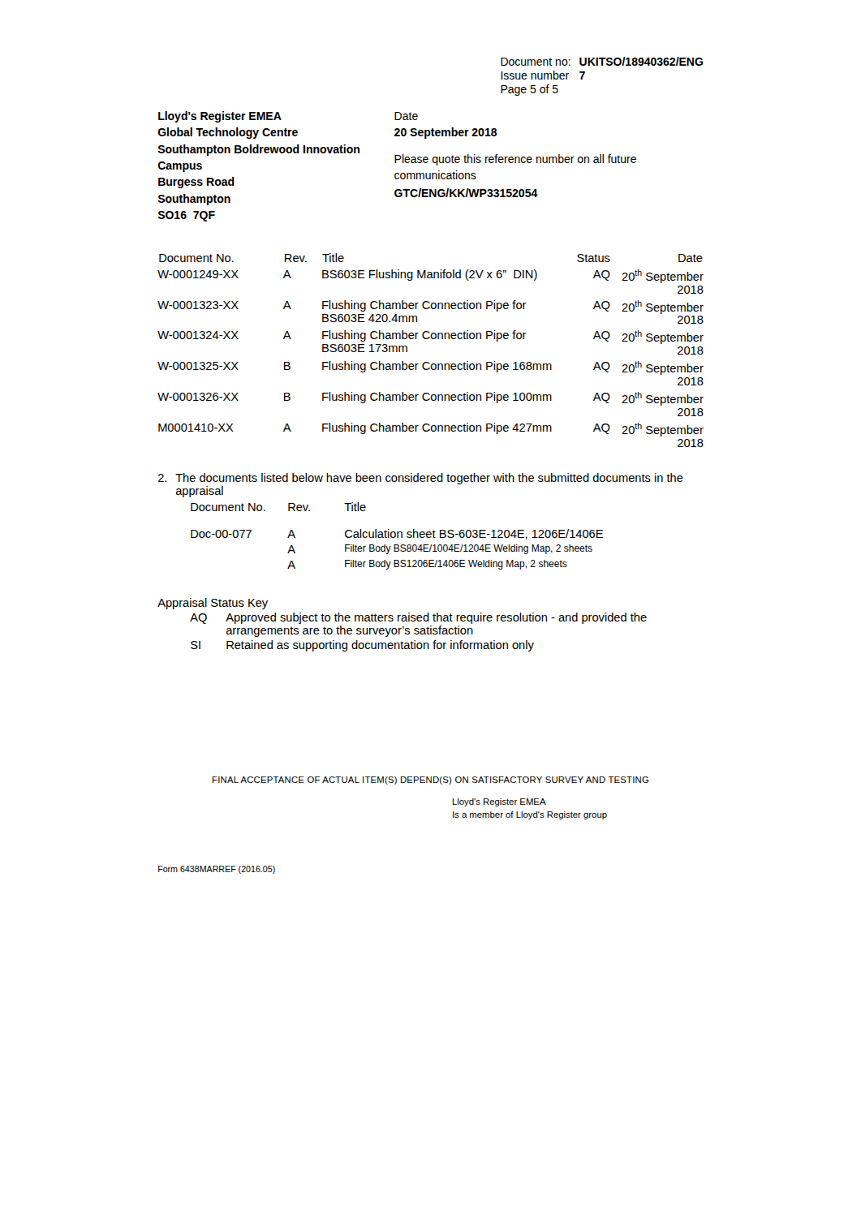| Document no: | UKITSO/18940362/ENG |
| Issue number | 7 |
| Page 5 of 5 | |
Lloyd's Register EMEA
Global Technology Centre
Southampton Boldrewood Innovation Campus
Burgess Road
Southampton
SO16 7QF
Date
20 September 2018
Please quote this reference number on all future communications
GTC/ENG/KK/WP33152054
| Document No. | Rev. | Title | Status | Date |
| --- | --- | --- | --- | --- |
| W-0001249-XX | A | BS603E Flushing Manifold (2V x 6” DIN) | AQ | 20 th September 2018 |
| W-0001323-XX | A | Flushing Chamber Connection Pipe for BS603E 420.4mm | AQ | 20 th September 2018 |
| W-0001324-XX | A | Flushing Chamber Connection Pipe for BS603E 173mm | AQ | 20 th September 2018 |
| W-0001325-XX | B | Flushing Chamber Connection Pipe 168mm | AQ | 20 th September 2018 |
| W-0001326-XX | B | Flushing Chamber Connection Pipe 100mm | AQ | 20 th September 2018 |
| M0001410-XX | A | Flushing Chamber Connection Pipe 427mm | AQ | 20 th September 2018 |
2.
The documents listed below have been considered together with the submitted documents in the appraisal
| Document No. | Rev. | Title |
| Doc-00-077 | A | Calculation sheet BS-603E-1204E, 1206E/1406E |
| | A | Filter Body BS804E/1004E/1204E Welding Map, 2 sheets |
| | A | Filter Body BS1206E/1406E Welding Map, 2 sheets |
Appraisal Status Key
| AQ | Approved subject to the matters raised that require resolution - and provided the arrangements are to the surveyor’s satisfaction |
| SI | Retained as supporting documentation for information only |
FINAL ACCEPTANCE OF ACTUAL ITEM(S) DEPEND(S) ON SATISFACTORY SURVEY AND TESTING
Lloyd's Register EMEA
Is a member of Lloyd's Register group
Form 6438MARREF (2016.05)